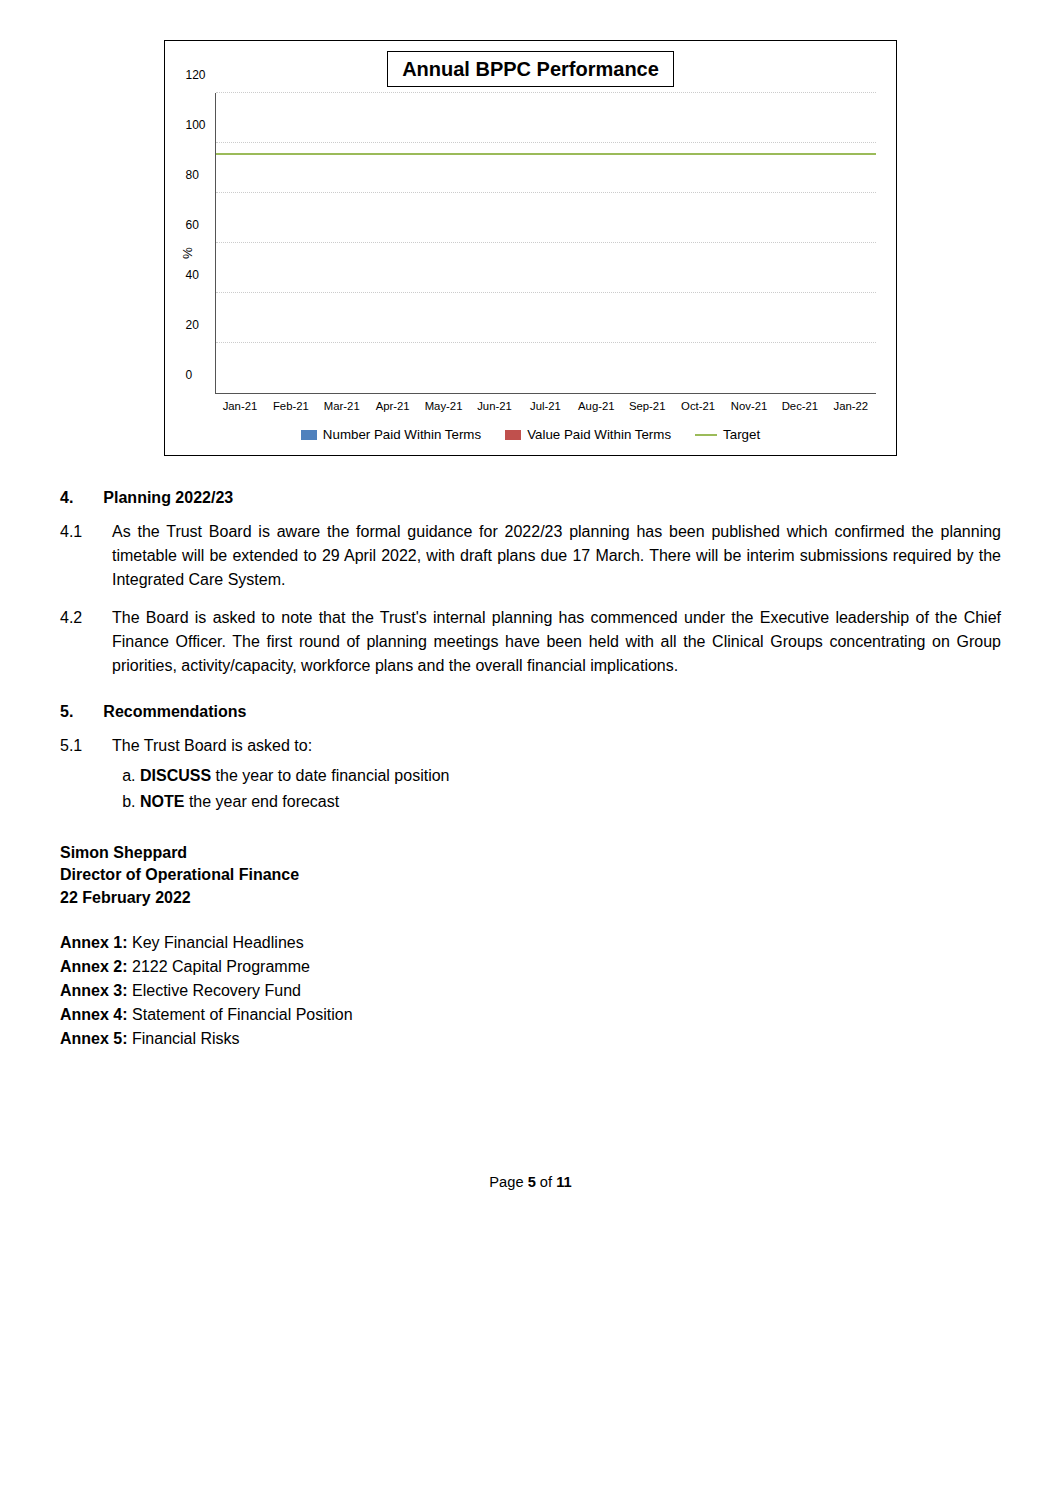Annual BPPC Performance
%
120
100
80
60
40
20
0
Jan-21 Feb-21 Mar-21 Apr-21 May-21 Jun-21 Jul-21 Aug-21 Sep-21 Oct-21 Nov-21 Dec-21 Jan-22
Number Paid Within Terms
Value Paid Within Terms
Target
4. Planning 2022/23
4.1
As the Trust Board is aware the formal guidance for 2022/23 planning has been published which confirmed the planning timetable will be extended to 29 April 2022, with draft plans due 17 March. There will be interim submissions required by the Integrated Care System.
4.2
The Board is asked to note that the Trust's internal planning has commenced under the Executive leadership of the Chief Finance Officer. The first round of planning meetings have been held with all the Clinical Groups concentrating on Group priorities, activity/capacity, workforce plans and the overall financial implications.
5. Recommendations
5.1
The Trust Board is asked to:
DISCUSS the year to date financial position
NOTE the year end forecast
Simon Sheppard
Director of Operational Finance
22 February 2022
Annex 1: Key Financial Headlines
Annex 2: 2122 Capital Programme
Annex 3: Elective Recovery Fund
Annex 4: Statement of Financial Position
Annex 5: Financial Risks
Page 5 of 11